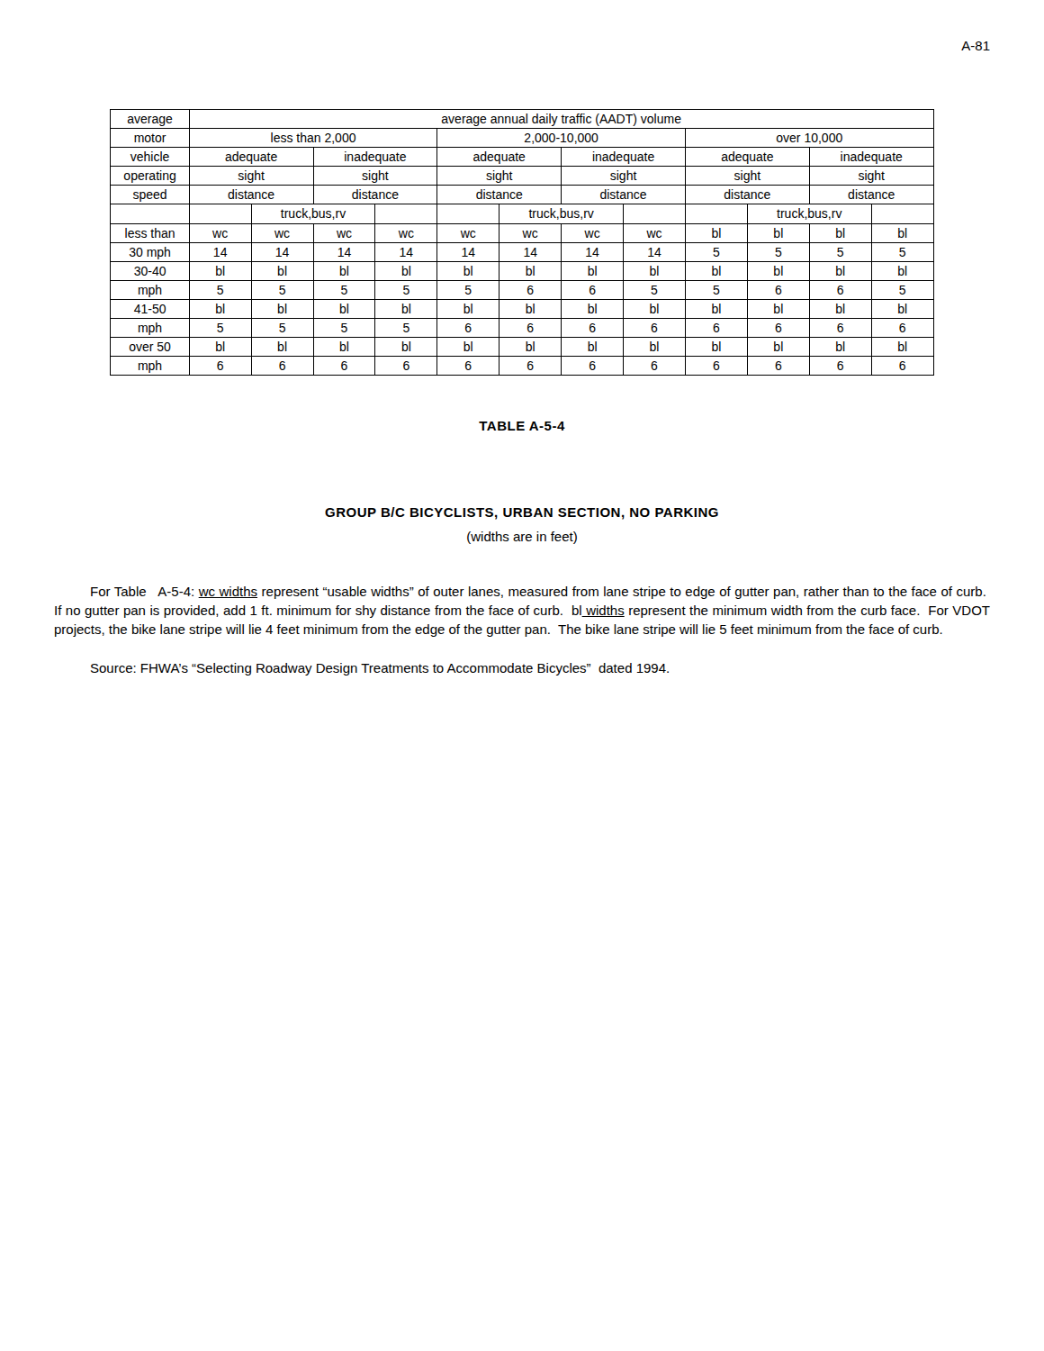A-81
| average | average annual daily traffic (AADT) volume |
| motor | less than 2,000 | 2,000-10,000 | over 10,000 |
| vehicle | adequate | inadequate | adequate | inadequate | adequate | inadequate |
| operating | sight | sight | sight | sight | sight | sight |
| speed | distance | distance | distance | distance | distance | distance |
| | | truck,bus,rv | | | truck,bus,rv | | | truck,bus,rv | |
| less than | wc | wc | wc | wc | wc | wc | wc | wc | bl | bl | bl | bl |
| 30 mph | 14 | 14 | 14 | 14 | 14 | 14 | 14 | 14 | 5 | 5 | 5 | 5 |
| 30-40 | bl | bl | bl | bl | bl | bl | bl | bl | bl | bl | bl | bl |
| mph | 5 | 5 | 5 | 5 | 5 | 6 | 6 | 5 | 5 | 6 | 6 | 5 |
| 41-50 | bl | bl | bl | bl | bl | bl | bl | bl | bl | bl | bl | bl |
| mph | 5 | 5 | 5 | 5 | 6 | 6 | 6 | 6 | 6 | 6 | 6 | 6 |
| over 50 | bl | bl | bl | bl | bl | bl | bl | bl | bl | bl | bl | bl |
| mph | 6 | 6 | 6 | 6 | 6 | 6 | 6 | 6 | 6 | 6 | 6 | 6 |
TABLE A-5-4
GROUP B/C BICYCLISTS, URBAN SECTION, NO PARKING
(widths are in feet)
For Table A-5-4: wc widths represent “usable widths” of outer lanes, measured from lane stripe to edge of gutter pan, rather than to the face of curb. If no gutter pan is provided, add 1 ft. minimum for shy distance from the face of curb. bl widths represent the minimum width from the curb face. For VDOT projects, the bike lane stripe will lie 4 feet minimum from the edge of the gutter pan. The bike lane stripe will lie 5 feet minimum from the face of curb.
Source: FHWA’s “Selecting Roadway Design Treatments to Accommodate Bicycles” dated 1994.